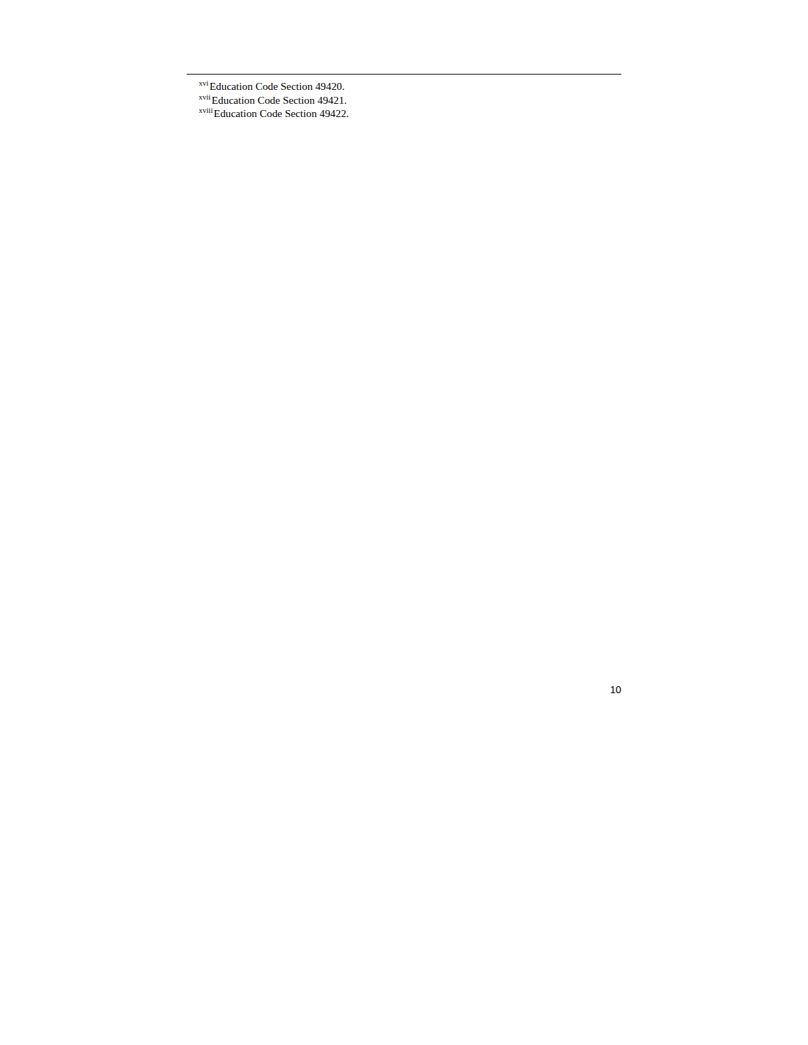xviEducation Code Section 49420.
xviiEducation Code Section 49421.
xviiiEducation Code Section 49422.
10